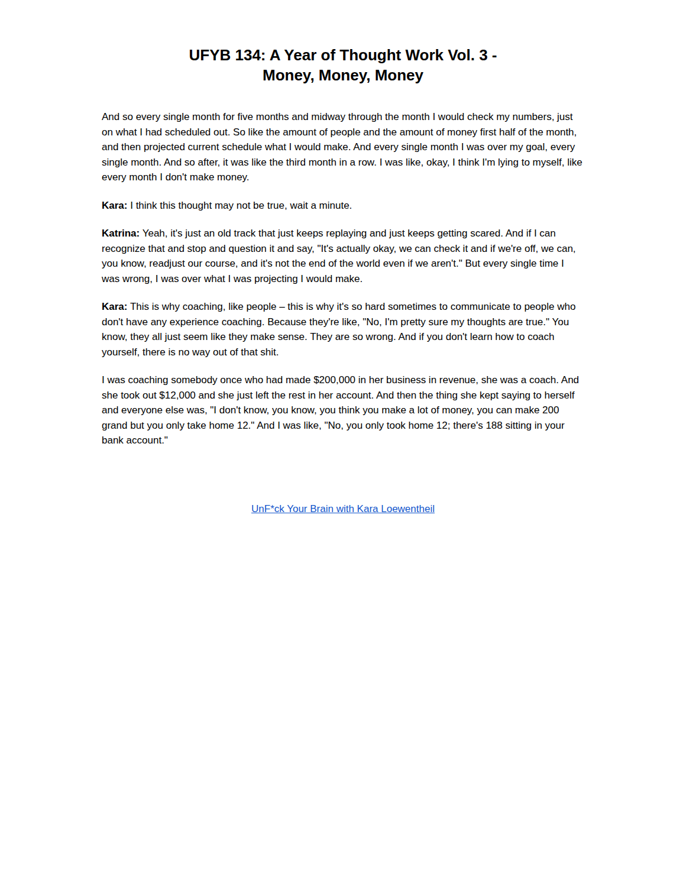UFYB 134: A Year of Thought Work Vol. 3 -
Money, Money, Money
And so every single month for five months and midway through the month I would check my numbers, just on what I had scheduled out. So like the amount of people and the amount of money first half of the month, and then projected current schedule what I would make. And every single month I was over my goal, every single month. And so after, it was like the third month in a row. I was like, okay, I think I'm lying to myself, like every month I don't make money.
Kara: I think this thought may not be true, wait a minute.
Katrina: Yeah, it's just an old track that just keeps replaying and just keeps getting scared. And if I can recognize that and stop and question it and say, "It's actually okay, we can check it and if we're off, we can, you know, readjust our course, and it's not the end of the world even if we aren't." But every single time I was wrong, I was over what I was projecting I would make.
Kara: This is why coaching, like people – this is why it's so hard sometimes to communicate to people who don't have any experience coaching. Because they're like, "No, I'm pretty sure my thoughts are true." You know, they all just seem like they make sense. They are so wrong. And if you don't learn how to coach yourself, there is no way out of that shit.
I was coaching somebody once who had made $200,000 in her business in revenue, she was a coach. And she took out $12,000 and she just left the rest in her account. And then the thing she kept saying to herself and everyone else was, "I don't know, you know, you think you make a lot of money, you can make 200 grand but you only take home 12." And I was like, "No, you only took home 12; there's 188 sitting in your bank account."
UnF*ck Your Brain with Kara Loewentheil